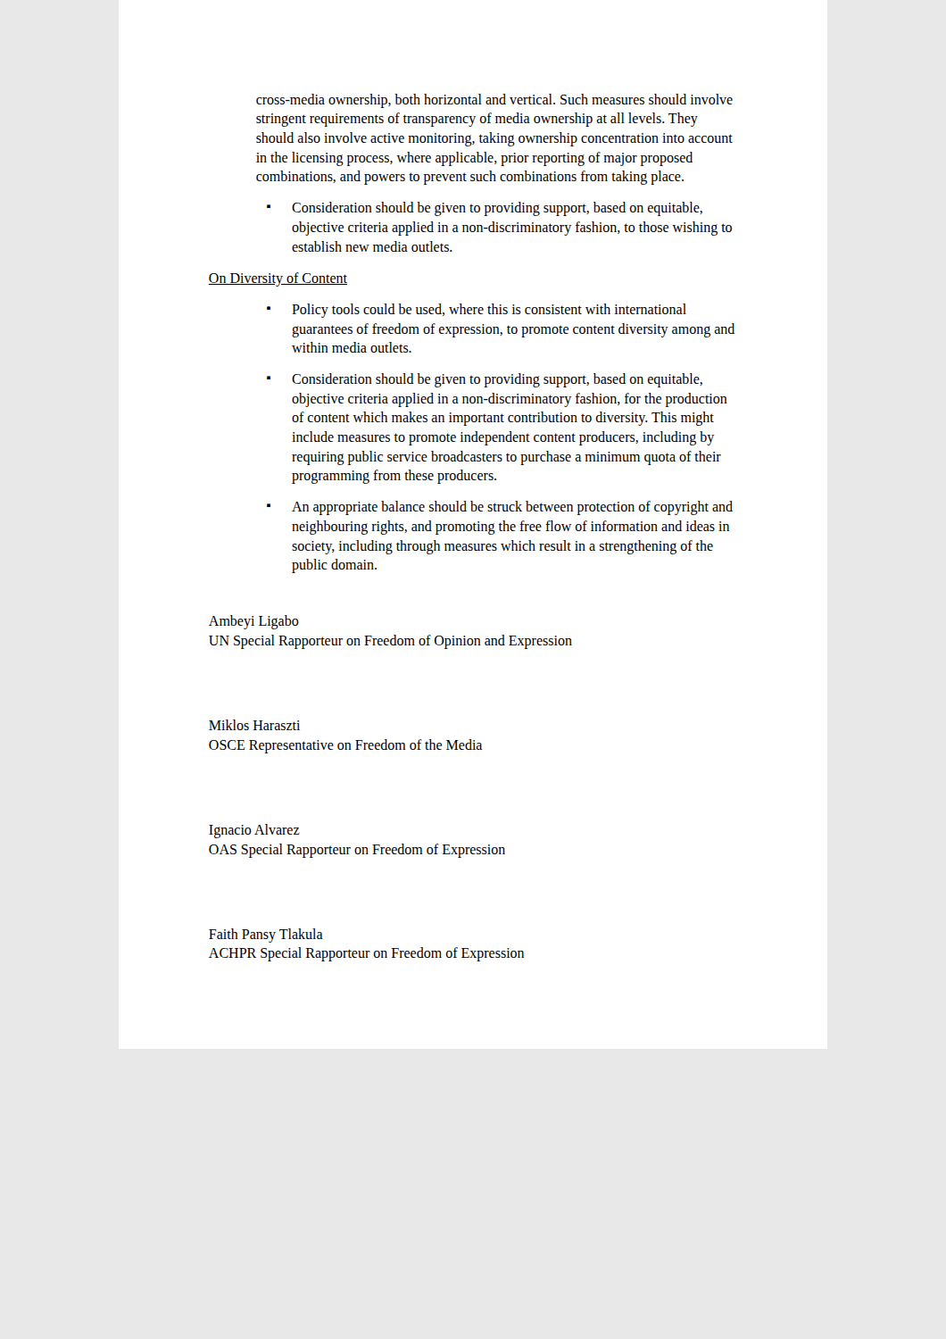cross-media ownership, both horizontal and vertical. Such measures should involve stringent requirements of transparency of media ownership at all levels. They should also involve active monitoring, taking ownership concentration into account in the licensing process, where applicable, prior reporting of major proposed combinations, and powers to prevent such combinations from taking place.
Consideration should be given to providing support, based on equitable, objective criteria applied in a non-discriminatory fashion, to those wishing to establish new media outlets.
On Diversity of Content
Policy tools could be used, where this is consistent with international guarantees of freedom of expression, to promote content diversity among and within media outlets.
Consideration should be given to providing support, based on equitable, objective criteria applied in a non-discriminatory fashion, for the production of content which makes an important contribution to diversity. This might include measures to promote independent content producers, including by requiring public service broadcasters to purchase a minimum quota of their programming from these producers.
An appropriate balance should be struck between protection of copyright and neighbouring rights, and promoting the free flow of information and ideas in society, including through measures which result in a strengthening of the public domain.
Ambeyi Ligabo
UN Special Rapporteur on Freedom of Opinion and Expression
Miklos Haraszti
OSCE Representative on Freedom of the Media
Ignacio Alvarez
OAS Special Rapporteur on Freedom of Expression
Faith Pansy Tlakula
ACHPR Special Rapporteur on Freedom of Expression